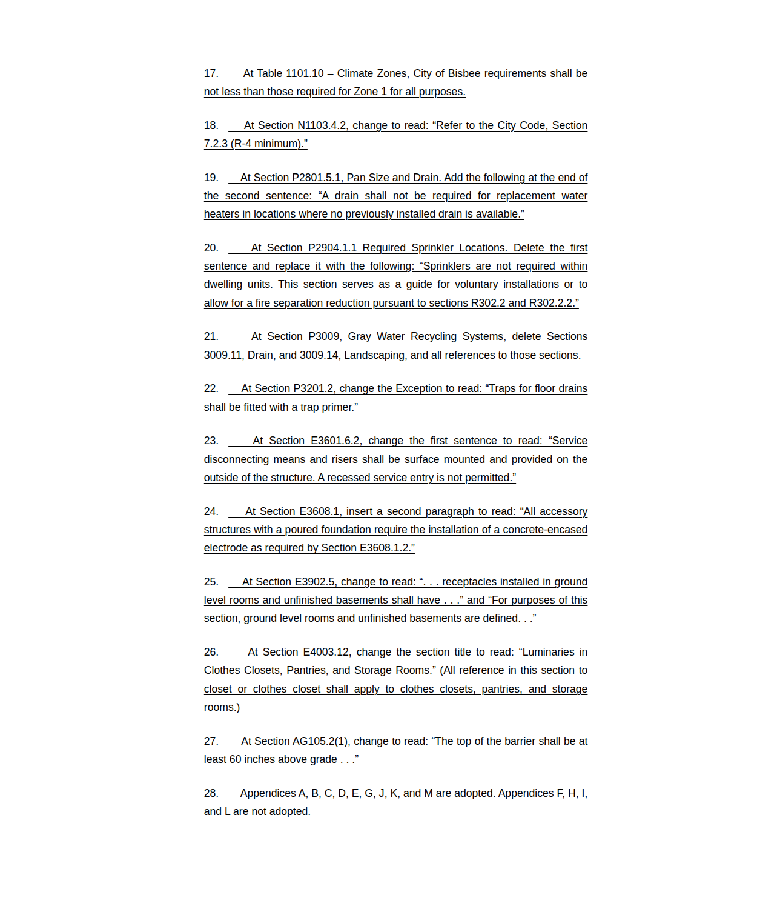17. At Table 1101.10 – Climate Zones, City of Bisbee requirements shall be not less than those required for Zone 1 for all purposes.
18. At Section N1103.4.2, change to read: “Refer to the City Code, Section 7.2.3 (R-4 minimum).”
19. At Section P2801.5.1, Pan Size and Drain. Add the following at the end of the second sentence: “A drain shall not be required for replacement water heaters in locations where no previously installed drain is available.”
20. At Section P2904.1.1 Required Sprinkler Locations. Delete the first sentence and replace it with the following: “Sprinklers are not required within dwelling units. This section serves as a guide for voluntary installations or to allow for a fire separation reduction pursuant to sections R302.2 and R302.2.2.”
21. At Section P3009, Gray Water Recycling Systems, delete Sections 3009.11, Drain, and 3009.14, Landscaping, and all references to those sections.
22. At Section P3201.2, change the Exception to read: “Traps for floor drains shall be fitted with a trap primer.”
23. At Section E3601.6.2, change the first sentence to read: “Service disconnecting means and risers shall be surface mounted and provided on the outside of the structure. A recessed service entry is not permitted.”
24. At Section E3608.1, insert a second paragraph to read: “All accessory structures with a poured foundation require the installation of a concrete-encased electrode as required by Section E3608.1.2.”
25. At Section E3902.5, change to read: “. . . receptacles installed in ground level rooms and unfinished basements shall have . . .” and “For purposes of this section, ground level rooms and unfinished basements are defined. . .”
26. At Section E4003.12, change the section title to read: “Luminaries in Clothes Closets, Pantries, and Storage Rooms.” (All reference in this section to closet or clothes closet shall apply to clothes closets, pantries, and storage rooms.)
27. At Section AG105.2(1), change to read: “The top of the barrier shall be at least 60 inches above grade . . .”
28. Appendices A, B, C, D, E, G, J, K, and M are adopted. Appendices F, H, I, and L are not adopted.